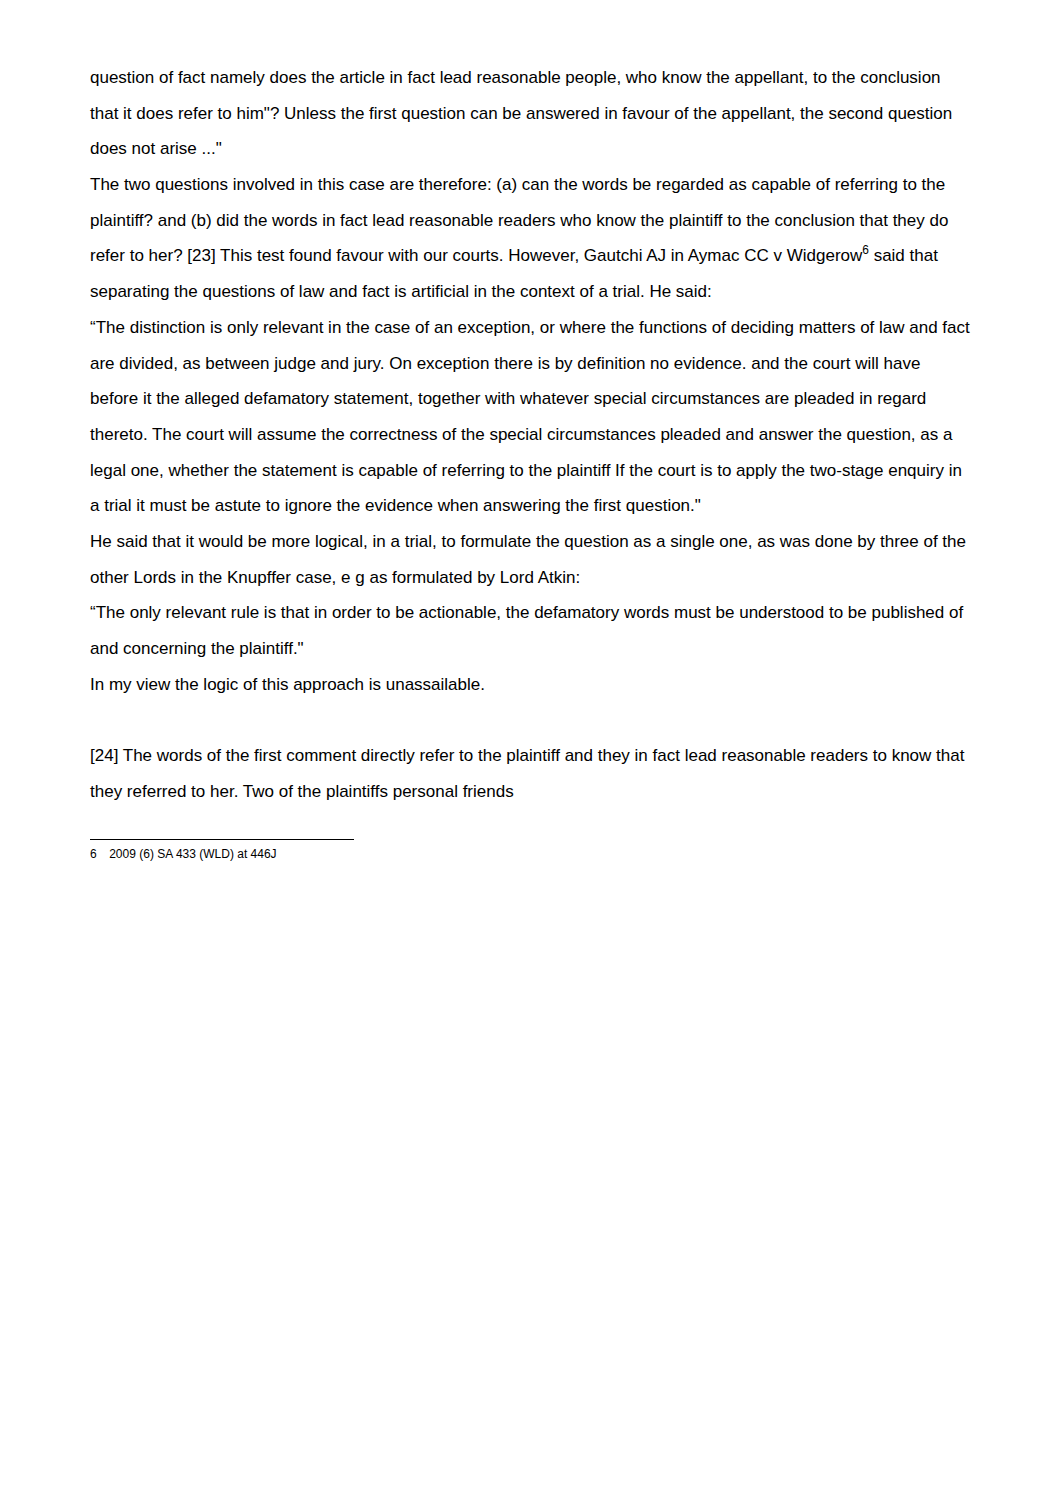question of fact namely does the article in fact lead reasonable people, who know the appellant, to the conclusion that it does refer to him"? Unless the first question can be answered in favour of the appellant, the second question does not arise ..."
The two questions involved in this case are therefore: (a) can the words be regarded as capable of referring to the plaintiff? and (b) did the words in fact lead reasonable readers who know the plaintiff to the conclusion that they do refer to her? [23] This test found favour with our courts. However, Gautchi AJ in Aymac CC v Widgerow6 said that separating the questions of law and fact is artificial in the context of a trial. He said:
“The distinction is only relevant in the case of an exception, or where the functions of deciding matters of law and fact are divided, as between judge and jury. On exception there is by definition no evidence. and the court will have before it the alleged defamatory statement, together with whatever special circumstances are pleaded in regard thereto. The court will assume the correctness of the special circumstances pleaded and answer the question, as a legal one, whether the statement is capable of referring to the plaintiff If the court is to apply the two-stage enquiry in a trial it must be astute to ignore the evidence when answering the first question."
He said that it would be more logical, in a trial, to formulate the question as a single one, as was done by three of the other Lords in the Knupffer case, e g as formulated by Lord Atkin:
“The only relevant rule is that in order to be actionable, the defamatory words must be understood to be published of and concerning the plaintiff."
In my view the logic of this approach is unassailable.
[24] The words of the first comment directly refer to the plaintiff and they in fact lead reasonable readers to know that they referred to her. Two of the plaintiffs personal friends
62009 (6) SA 433 (WLD) at 446J